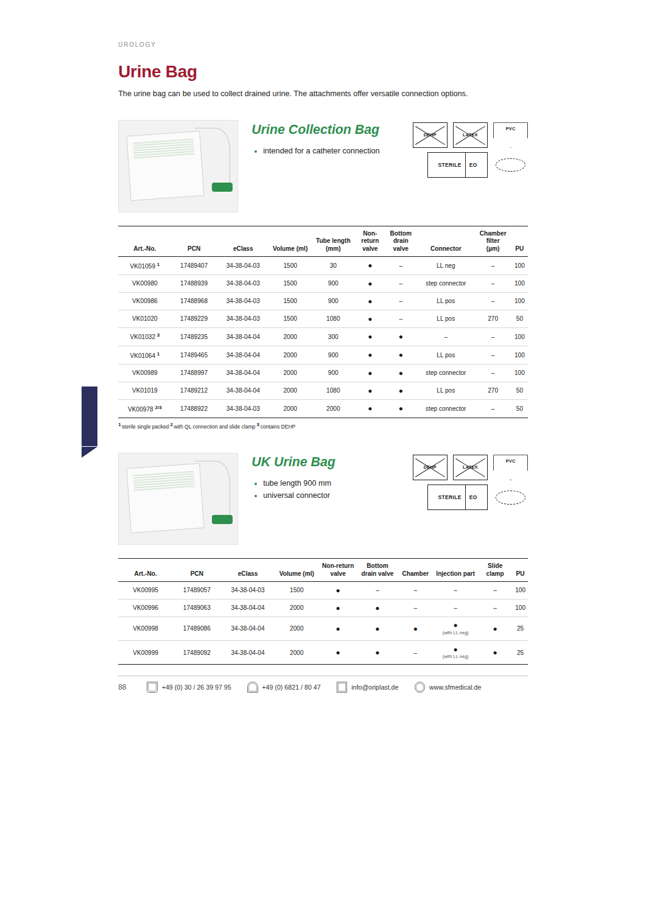Urology
Urine Bag
The urine bag can be used to collect drained urine. The attachments offer versatile connection options.
Urine Collection Bag
intended for a catheter connection
DEHP
LATEX
PVC
STERILE EO
| Art.-No. | PCN | eClass | Volume (ml) | Tube length (mm) | Non- return valve | Bottom drain valve | Connector | Chamber filter (µm) | PU |
| --- | --- | --- | --- | --- | --- | --- | --- | --- | --- |
| VK01059 1 | 17489407 | 34-38-04-03 | 1500 | 30 | ● | – | LL neg | – | 100 |
| VK00980 | 17488939 | 34-38-04-03 | 1500 | 900 | ● | – | step connector | – | 100 |
| VK00986 | 17488968 | 34-38-04-03 | 1500 | 900 | ● | – | LL pos | – | 100 |
| VK01020 | 17489229 | 34-38-04-03 | 1500 | 1080 | ● | – | LL pos | 270 | 50 |
| VK01032 3 | 17489235 | 34-38-04-04 | 2000 | 300 | ● | ● | – | – | 100 |
| VK01064 1 | 17489465 | 34-38-04-04 | 2000 | 900 | ● | ● | LL pos | – | 100 |
| VK00989 | 17488997 | 34-38-04-04 | 2000 | 900 | ● | ● | step connector | – | 100 |
| VK01019 | 17489212 | 34-38-04-04 | 2000 | 1080 | ● | ● | LL pos | 270 | 50 |
| VK00978 2/3 | 17488922 | 34-38-04-03 | 2000 | 2000 | ● | ● | step connector | – | 50 |
1sterile single packed 2with QL connection and slide clamp 3contains DEHP
UK Urine Bag
tube length 900 mm
universal connector
DEHP
LATEX
PVC
STERILE EO
| Art.-No. | PCN | eClass | Volume (ml) | Non-return valve | Bottom drain valve | Chamber | Injection part | Slide clamp | PU |
| --- | --- | --- | --- | --- | --- | --- | --- | --- | --- |
| VK00995 | 17489057 | 34-38-04-03 | 1500 | ● | – | – | – | – | 100 |
| VK00996 | 17489063 | 34-38-04-04 | 2000 | ● | ● | – | – | – | 100 |
| VK00998 | 17489086 | 34-38-04-04 | 2000 | ● | ● | ● | ● (with LL neg) | ● | 25 |
| VK00999 | 17489092 | 34-38-04-04 | 2000 | ● | ● | – | ● (with LL neg) | ● | 25 |
88 +49 (0) 30 / 26 39 97 95 +49 (0) 6821 / 80 47 info@oriplast.de www.sfmedical.de